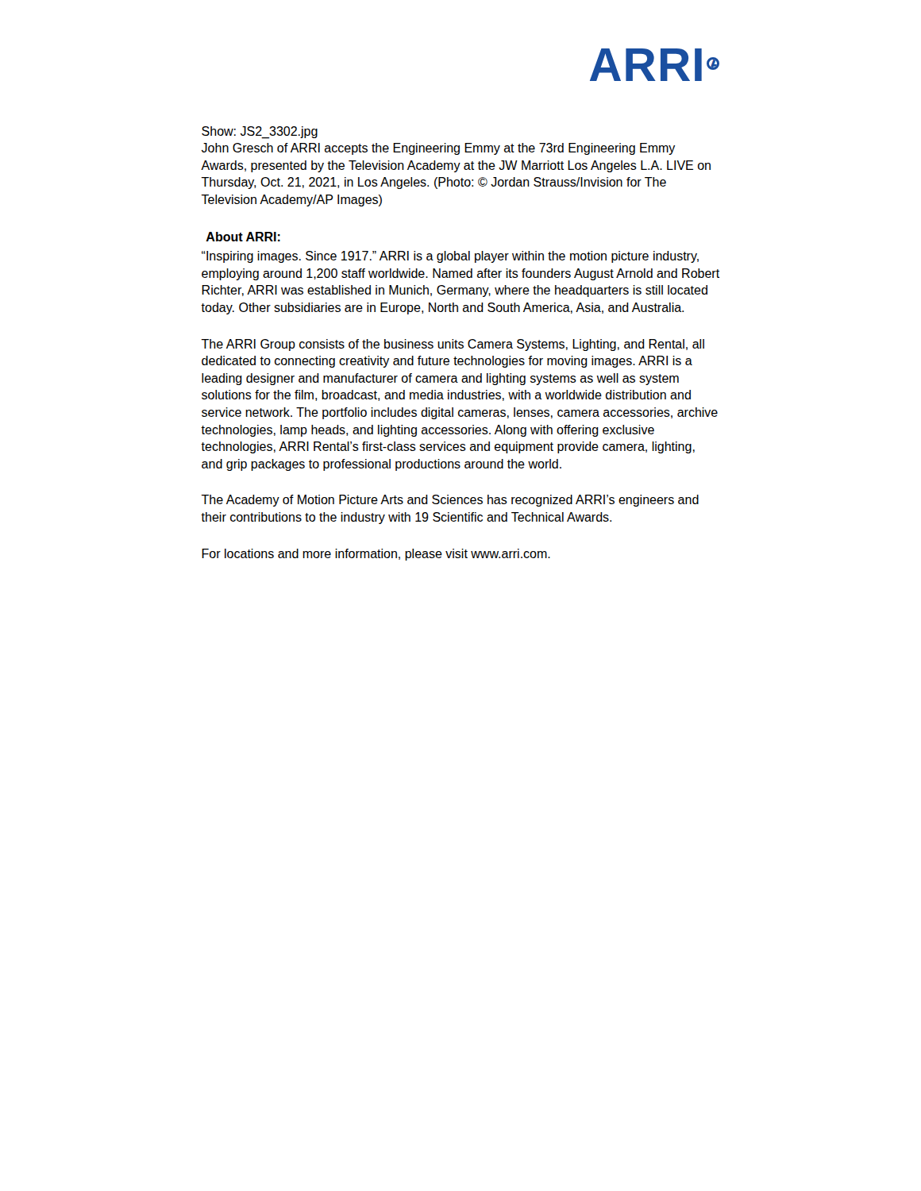ARRIARRI
Show: JS2_3302.jpg
John Gresch of ARRI accepts the Engineering Emmy at the 73rd Engineering Emmy Awards, presented by the Television Academy at the JW Marriott Los Angeles L.A. LIVE on Thursday, Oct. 21, 2021, in Los Angeles. (Photo: © Jordan Strauss/Invision for The Television Academy/AP Images)
About ARRI:
“Inspiring images. Since 1917.” ARRI is a global player within the motion picture industry, employing around 1,200 staff worldwide. Named after its founders August Arnold and Robert Richter, ARRI was established in Munich, Germany, where the headquarters is still located today. Other subsidiaries are in Europe, North and South America, Asia, and Australia.
The ARRI Group consists of the business units Camera Systems, Lighting, and Rental, all dedicated to connecting creativity and future technologies for moving images. ARRI is a leading designer and manufacturer of camera and lighting systems as well as system solutions for the film, broadcast, and media industries, with a worldwide distribution and service network. The portfolio includes digital cameras, lenses, camera accessories, archive technologies, lamp heads, and lighting accessories. Along with offering exclusive technologies, ARRI Rental’s first-class services and equipment provide camera, lighting, and grip packages to professional productions around the world.
The Academy of Motion Picture Arts and Sciences has recognized ARRI’s engineers and their contributions to the industry with 19 Scientific and Technical Awards.
For locations and more information, please visit www.arri.com.